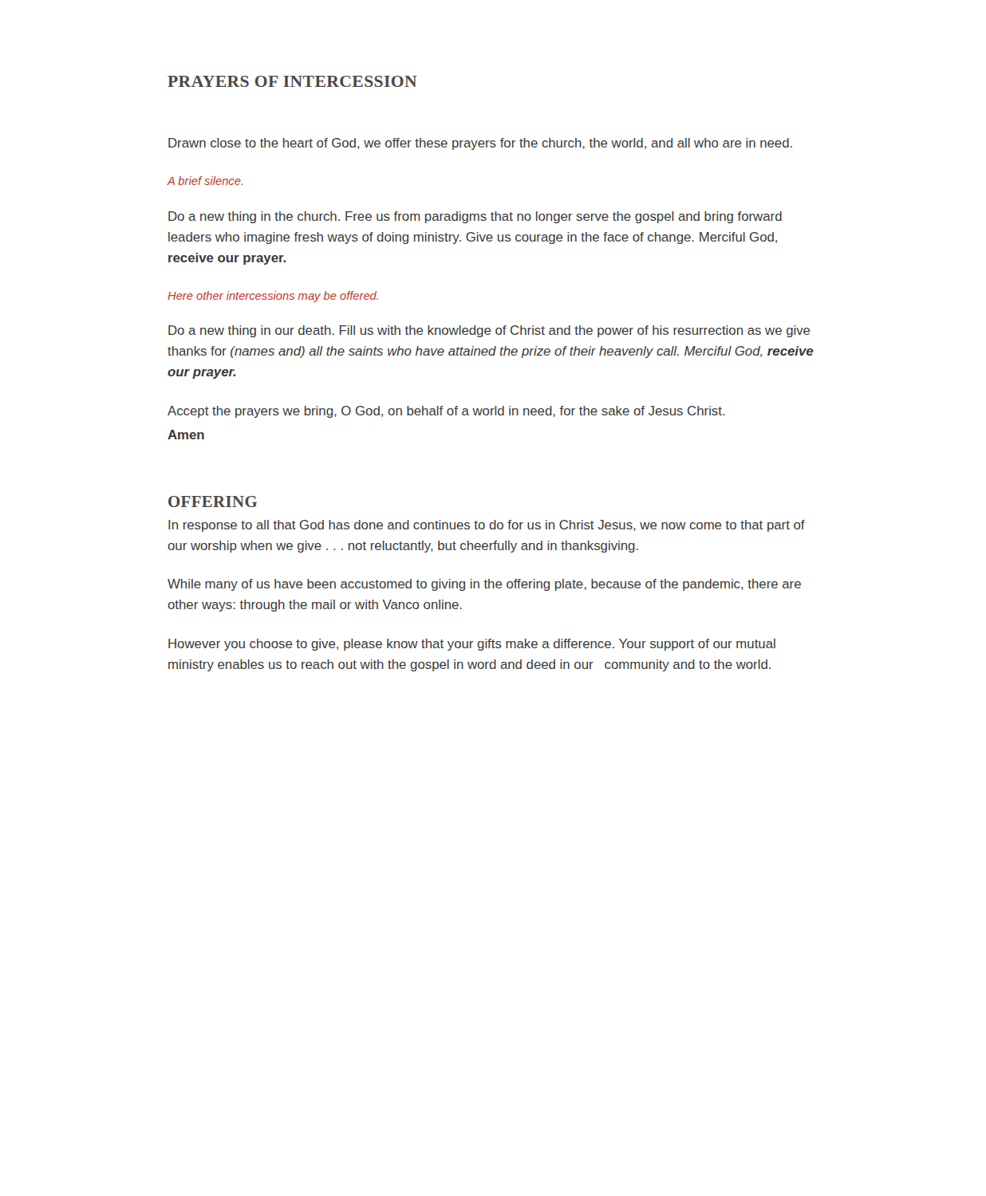PRAYERS OF INTERCESSION
Drawn close to the heart of God, we offer these prayers for the church, the world, and all who are in need.
A brief silence.
Do a new thing in the church. Free us from paradigms that no longer serve the gospel and bring forward leaders who imagine fresh ways of doing ministry. Give us courage in the face of change. Merciful God, receive our prayer.
Here other intercessions may be offered.
Do a new thing in our death. Fill us with the knowledge of Christ and the power of his resurrection as we give thanks for (names and) all the saints who have attained the prize of their heavenly call. Merciful God, receive our prayer.
Accept the prayers we bring, O God, on behalf of a world in need, for the sake of Jesus Christ.
Amen
OFFERING
In response to all that God has done and continues to do for us in Christ Jesus, we now come to that part of our worship when we give . . . not reluctantly, but cheerfully and in thanksgiving.
While many of us have been accustomed to giving in the offering plate, because of the pandemic, there are other ways: through the mail or with Vanco online.
However you choose to give, please know that your gifts make a difference. Your support of our mutual ministry enables us to reach out with the gospel in word and deed in our community and to the world.